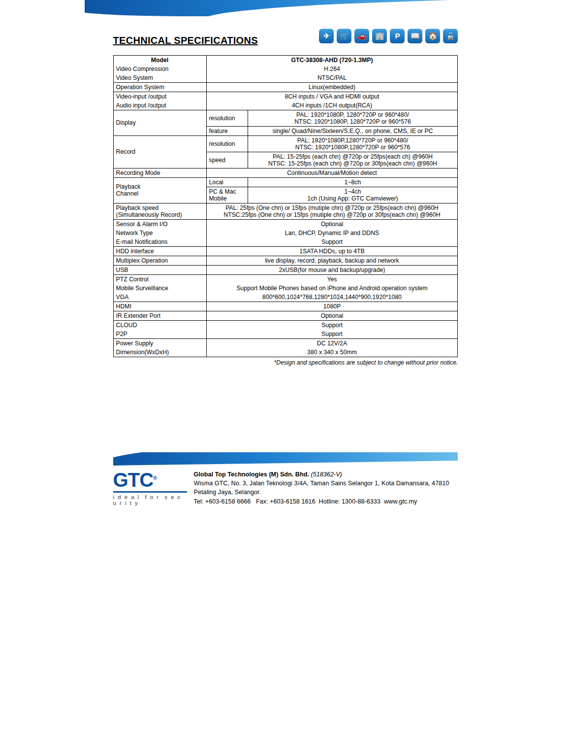TECHNICAL SPECIFICATIONS
✈
🛒
🚗
🏢
P
📖
🏠
🚆
| Model | GTC-38308-AHD (720-1.3MP) |
| Video Compression | H.264 |
| Video System | NTSC/PAL |
| Operation System | Linux(embedded) |
| Video-input /output | 8CH inputs / VGA and HDMI output |
| Audio input /output | 4CH inputs /1CH output(RCA) |
| Display | resolution | PAL: 1920*1080P, 1280*720P or 960*480/ NTSC: 1920*1080P, 1280*720P or 960*576 |
| feature | single/ Quad/Nine/Sixteen/S.E.Q., on phone, CMS, IE or PC |
| Record | resolution | PAL: 1920*1080P,1280*720P or 960*480/ NTSC: 1920*1080P,1280*720P or 960*576 |
| speed | PAL: 15-25fps (each chn) @720p or 25fps(each ch) @960H NTSC: 15-25fps (each chn) @720p or 30fps(each chn) @960H |
| Recording Mode | Continuous/Manual/Motion detect |
| Playback Channel | Local | 1~8ch |
| PC & Mac Mobile | 1~4ch 1ch (Using App: GTC Camviewer) |
| Playback speed (Simultaneously Record) | PAL: 25fps (One chn) or 15fps (mutiple chn) @720p or 25fps(each chn) @960H NTSC:25fps (One chn) or 15fps (mutiple chn) @720p or 30fps(each chn) @960H |
| Sensor & Alarm I/O | Optional |
| Network Type | Lan, DHCP, Dynamic IP and DDNS |
| E-mail Notifications | Support |
| HDD interface | 1SATA HDDs, up to 4TB |
| Multiplex Operation | live display, record, playback, backup and network |
| USB | 2xUSB(for mouse and backup/upgrade) |
| PTZ Control | Yes |
| Mobile Surveillance | Support Mobile Phones based on iPhone and Android operation system |
| VGA | 800*600,1024*768,1280*1024,1440*900,1920*1080 |
| HDMI | 1080P |
| IR Extender Port | Optional |
| CLOUD | Support |
| P2P | Support |
| Power Supply | DC 12V/2A |
| Dimension(WxDxH) | 380 x 340 x 50mm |
*Design and specifications are subject to change without prior notice.
GTC®
i d e a l f o r s e c u r i t y
Global Top Technologies (M) Sdn. Bhd. (518362-V)
Wisma GTC, No. 3, Jalan Teknologi 3/4A, Taman Sains Selangor 1, Kota Damansara, 47810 Petaling Jaya, Selangor.
Tel: +603-6158 6666 Fax: +603-6158 1616 Hotline: 1300-88-6333 www.gtc.my